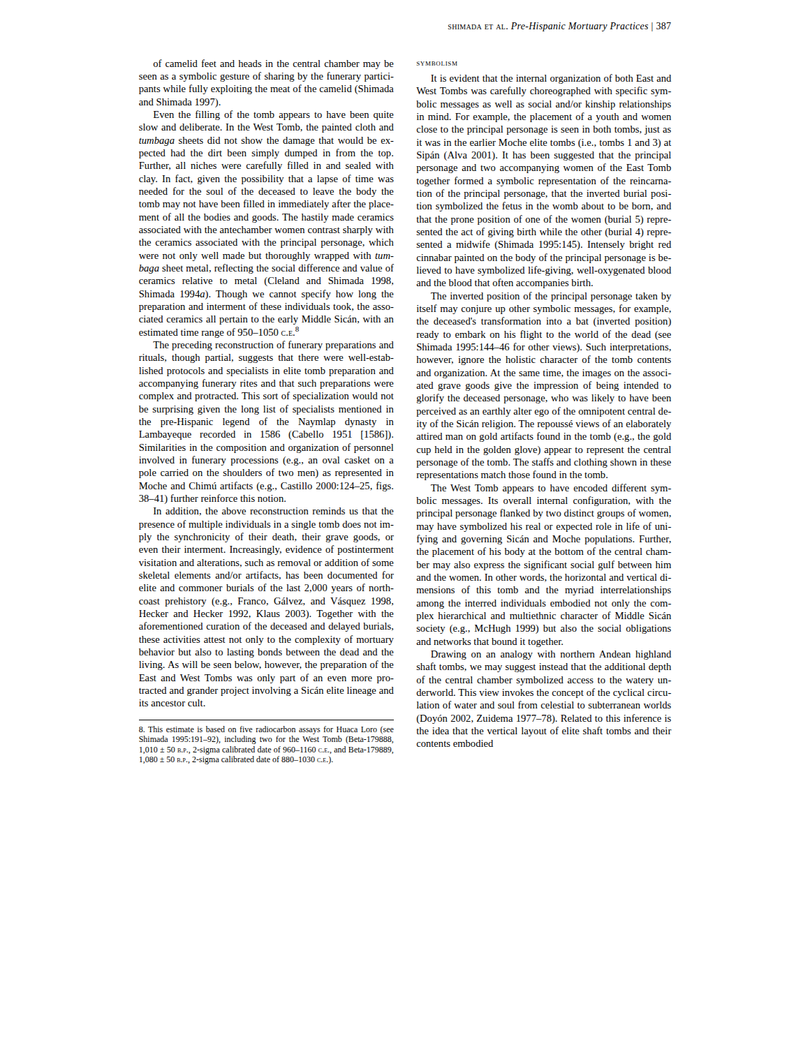shimada et al. Pre-Hispanic Mortuary Practices | 387
of camelid feet and heads in the central chamber may be seen as a symbolic gesture of sharing by the funerary participants while fully exploiting the meat of the camelid (Shimada and Shimada 1997).
Even the filling of the tomb appears to have been quite slow and deliberate. In the West Tomb, the painted cloth and tumbaga sheets did not show the damage that would be expected had the dirt been simply dumped in from the top. Further, all niches were carefully filled in and sealed with clay. In fact, given the possibility that a lapse of time was needed for the soul of the deceased to leave the body the tomb may not have been filled in immediately after the placement of all the bodies and goods. The hastily made ceramics associated with the antechamber women contrast sharply with the ceramics associated with the principal personage, which were not only well made but thoroughly wrapped with tumbaga sheet metal, reflecting the social difference and value of ceramics relative to metal (Cleland and Shimada 1998, Shimada 1994a). Though we cannot specify how long the preparation and interment of these individuals took, the associated ceramics all pertain to the early Middle Sicán, with an estimated time range of 950–1050 c.e.8
The preceding reconstruction of funerary preparations and rituals, though partial, suggests that there were well-established protocols and specialists in elite tomb preparation and accompanying funerary rites and that such preparations were complex and protracted. This sort of specialization would not be surprising given the long list of specialists mentioned in the pre-Hispanic legend of the Naymlap dynasty in Lambayeque recorded in 1586 (Cabello 1951 [1586]). Similarities in the composition and organization of personnel involved in funerary processions (e.g., an oval casket on a pole carried on the shoulders of two men) as represented in Moche and Chimú artifacts (e.g., Castillo 2000:124–25, figs. 38–41) further reinforce this notion.
In addition, the above reconstruction reminds us that the presence of multiple individuals in a single tomb does not imply the synchronicity of their death, their grave goods, or even their interment. Increasingly, evidence of postinterment visitation and alterations, such as removal or addition of some skeletal elements and/or artifacts, has been documented for elite and commoner burials of the last 2,000 years of north-coast prehistory (e.g., Franco, Gálvez, and Vásquez 1998, Hecker and Hecker 1992, Klaus 2003). Together with the aforementioned curation of the deceased and delayed burials, these activities attest not only to the complexity of mortuary behavior but also to lasting bonds between the dead and the living. As will be seen below, however, the preparation of the East and West Tombs was only part of an even more protracted and grander project involving a Sicán elite lineage and its ancestor cult.
8. This estimate is based on five radiocarbon assays for Huaca Loro (see Shimada 1995:191–92), including two for the West Tomb (Beta-179888, 1,010 ± 50 b.p., 2-sigma calibrated date of 960–1160 c.e., and Beta-179889, 1,080 ± 50 b.p., 2-sigma calibrated date of 880–1030 c.e.).
symbolism
It is evident that the internal organization of both East and West Tombs was carefully choreographed with specific symbolic messages as well as social and/or kinship relationships in mind. For example, the placement of a youth and women close to the principal personage is seen in both tombs, just as it was in the earlier Moche elite tombs (i.e., tombs 1 and 3) at Sipán (Alva 2001). It has been suggested that the principal personage and two accompanying women of the East Tomb together formed a symbolic representation of the reincarnation of the principal personage, that the inverted burial position symbolized the fetus in the womb about to be born, and that the prone position of one of the women (burial 5) represented the act of giving birth while the other (burial 4) represented a midwife (Shimada 1995:145). Intensely bright red cinnabar painted on the body of the principal personage is believed to have symbolized life-giving, well-oxygenated blood and the blood that often accompanies birth.
The inverted position of the principal personage taken by itself may conjure up other symbolic messages, for example, the deceased's transformation into a bat (inverted position) ready to embark on his flight to the world of the dead (see Shimada 1995:144–46 for other views). Such interpretations, however, ignore the holistic character of the tomb contents and organization. At the same time, the images on the associated grave goods give the impression of being intended to glorify the deceased personage, who was likely to have been perceived as an earthly alter ego of the omnipotent central deity of the Sicán religion. The repoussé views of an elaborately attired man on gold artifacts found in the tomb (e.g., the gold cup held in the golden glove) appear to represent the central personage of the tomb. The staffs and clothing shown in these representations match those found in the tomb.
The West Tomb appears to have encoded different symbolic messages. Its overall internal configuration, with the principal personage flanked by two distinct groups of women, may have symbolized his real or expected role in life of unifying and governing Sicán and Moche populations. Further, the placement of his body at the bottom of the central chamber may also express the significant social gulf between him and the women. In other words, the horizontal and vertical dimensions of this tomb and the myriad interrelationships among the interred individuals embodied not only the complex hierarchical and multiethnic character of Middle Sicán society (e.g., McHugh 1999) but also the social obligations and networks that bound it together.
Drawing on an analogy with northern Andean highland shaft tombs, we may suggest instead that the additional depth of the central chamber symbolized access to the watery underworld. This view invokes the concept of the cyclical circulation of water and soul from celestial to subterranean worlds (Doyón 2002, Zuidema 1977–78). Related to this inference is the idea that the vertical layout of elite shaft tombs and their contents embodied